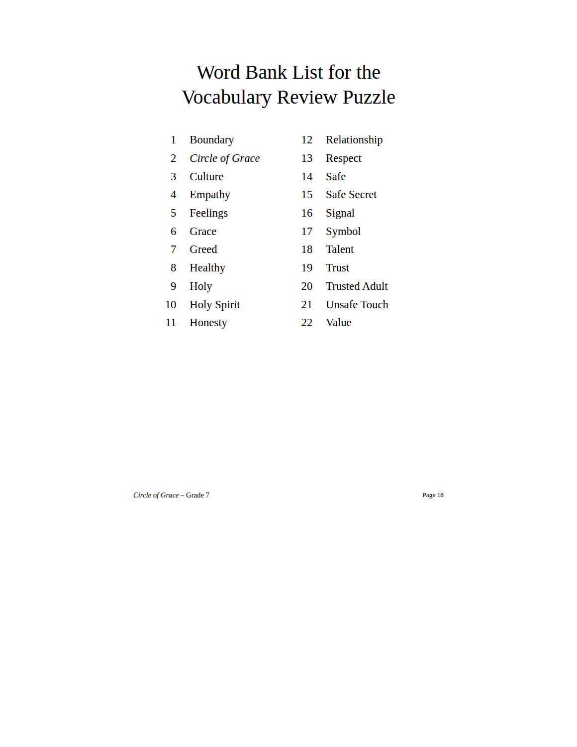Word Bank List for the
Vocabulary Review Puzzle
1 Boundary
2 Circle of Grace
3 Culture
4 Empathy
5 Feelings
6 Grace
7 Greed
8 Healthy
9 Holy
10 Holy Spirit
11 Honesty
12 Relationship
13 Respect
14 Safe
15 Safe Secret
16 Signal
17 Symbol
18 Talent
19 Trust
20 Trusted Adult
21 Unsafe Touch
22 Value
Circle of Grace – Grade 7 Page 18